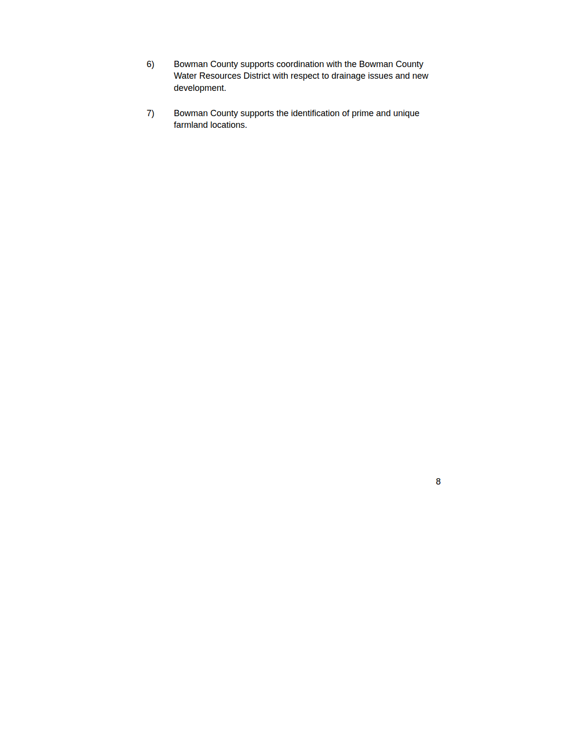6) Bowman County supports coordination with the Bowman County Water Resources District with respect to drainage issues and new development.
7) Bowman County supports the identification of prime and unique farmland locations.
8